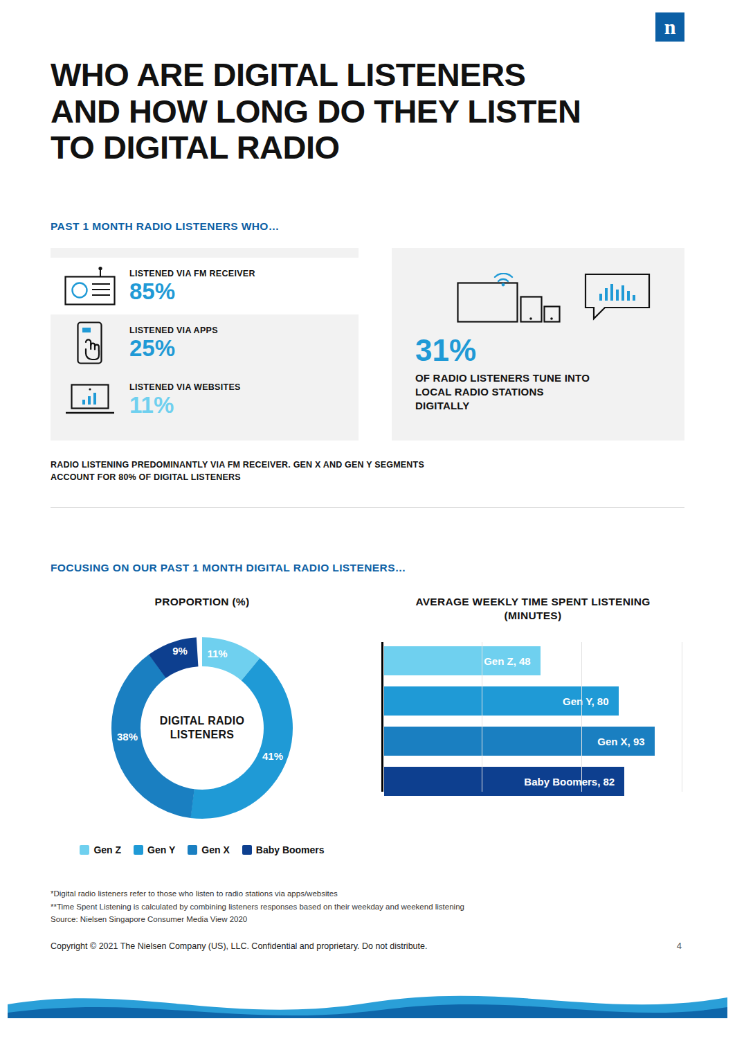n
Who are digital listeners
and how long do they listen
to digital radio
Past 1 month radio listeners who…
Listened via FM receiver
85%
Listened via apps
25%
Listened via websites
11%
31%
Of radio listeners tune into
local radio stations
digitally
Radio listening predominantly via FM receiver. Gen X and Gen Y segments
account for 80% of digital listeners
Focusing on our past 1 month digital radio listeners…
Proportion (%)
11% 41% 38% 9%
Digital radio
listeners
Gen Z
Gen Y
Gen X
Baby Boomers
Average weekly time spent listening
(minutes)
Gen Z, 48
Gen Y, 80
Gen X, 93
Baby Boomers, 82
*Digital radio listeners refer to those who listen to radio stations via apps/websites
**Time Spent Listening is calculated by combining listeners responses based on their weekday and weekend listening
Source: Nielsen Singapore Consumer Media View 2020
Copyright © 2021 The Nielsen Company (US), LLC. Confidential and proprietary. Do not distribute.
4